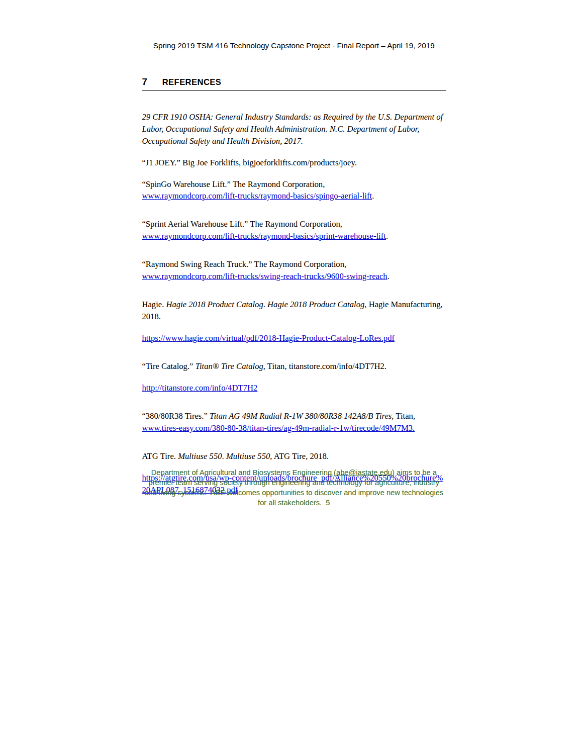Spring 2019 TSM 416 Technology Capstone Project - Final Report – April 19, 2019
7 References
29 CFR 1910 OSHA: General Industry Standards: as Required by the U.S. Department of Labor, Occupational Safety and Health Administration. N.C. Department of Labor, Occupational Safety and Health Division, 2017.
“J1 JOEY.” Big Joe Forklifts, bigjoeforklifts.com/products/joey.
“SpinGo Warehouse Lift.” The Raymond Corporation,
www.raymondcorp.com/lift-trucks/raymond-basics/spingo-aerial-lift.
“Sprint Aerial Warehouse Lift.” The Raymond Corporation,
www.raymondcorp.com/lift-trucks/raymond-basics/sprint-warehouse-lift.
“Raymond Swing Reach Truck.” The Raymond Corporation,
www.raymondcorp.com/lift-trucks/swing-reach-trucks/9600-swing-reach.
Hagie. Hagie 2018 Product Catalog. Hagie 2018 Product Catalog, Hagie Manufacturing, 2018.
https://www.hagie.com/virtual/pdf/2018-Hagie-Product-Catalog-LoRes.pdf
“Tire Catalog.” Titan® Tire Catalog, Titan, titanstore.com/info/4DT7H2.
http://titanstore.com/info/4DT7H2
“380/80R38 Tires.” Titan AG 49M Radial R-1W 380/80R38 142A8/B Tires, Titan,
www.tires-easy.com/380-80-38/titan-tires/ag-49m-radial-r-1w/tirecode/49M7M3.
ATG Tire. Multiuse 550. Multiuse 550, ATG Tire, 2018.
https://atgtire.com/usa/wp-content/uploads/brochure_pdf/Alliance%20550%20brochure%20APL087_1516874032.pdf
Department of Agricultural and Biosystems Engineering (abe@iastate.edu) aims to be a premier team serving society through engineering and technology for agriculture, industry and living systems. ABE welcomes opportunities to discover and improve new technologies for all stakeholders. 5